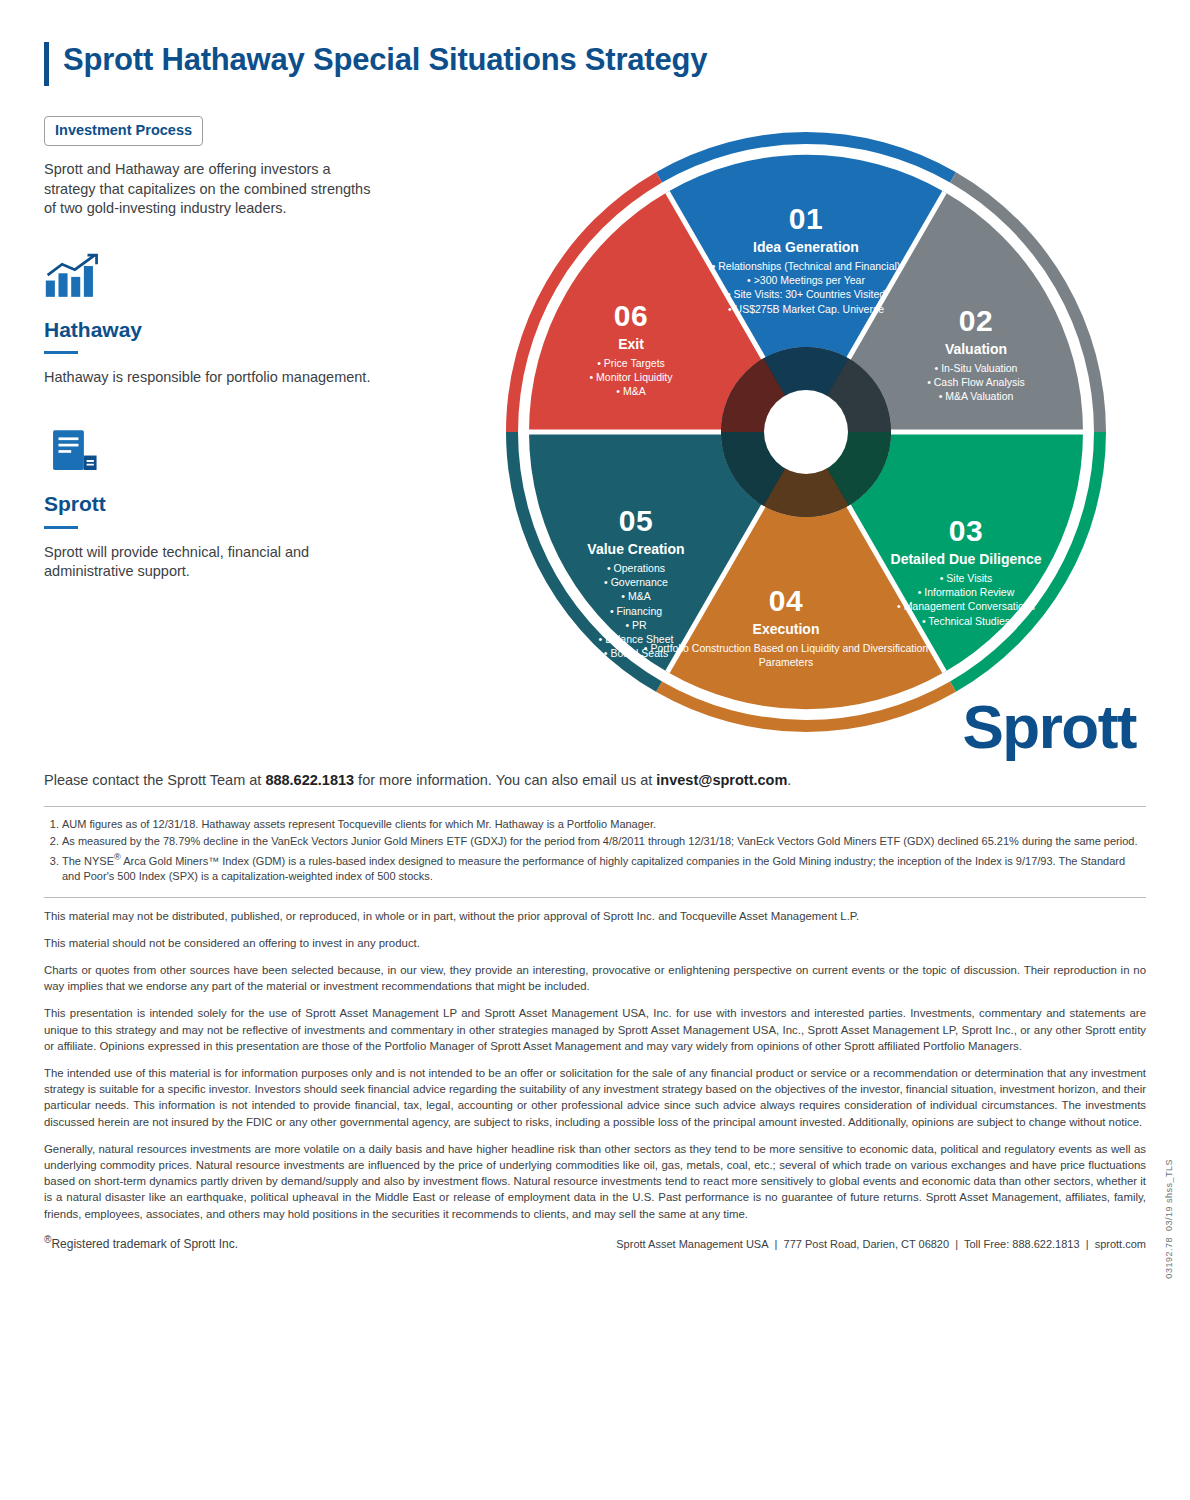Sprott Hathaway Special Situations Strategy
Investment Process
Sprott and Hathaway are offering investors a strategy that capitalizes on the combined strengths of two gold-investing industry leaders.
Hathaway
Hathaway is responsible for portfolio management.
Sprott
Sprott will provide technical, financial and administrative support.
01 Idea Generation
Relationships (Technical and Financial)
>300 Meetings per Year
Site Visits: 30+ Countries Visited
US$275B Market Cap. Universe
02 Valuation
In-Situ Valuation
Cash Flow Analysis
M&A Valuation
03 Detailed Due Diligence
Site Visits
Information Review
Management Conversations
Technical Studies
04 Execution
Portfolio Construction Based on Liquidity and Diversification Parameters
05 Value Creation
Operations
Governance
M&A
Financing
PR
Balance Sheet
Board Seats
06 Exit
Price Targets
Monitor Liquidity
M&A
Sprott
Please contact the Sprott Team at 888.622.1813 for more information. You can also email us at invest@sprott.com.
AUM figures as of 12/31/18. Hathaway assets represent Tocqueville clients for which Mr. Hathaway is a Portfolio Manager.
As measured by the 78.79% decline in the VanEck Vectors Junior Gold Miners ETF (GDXJ) for the period from 4/8/2011 through 12/31/18; VanEck Vectors Gold Miners ETF (GDX) declined 65.21% during the same period.
The NYSE® Arca Gold Miners™ Index (GDM) is a rules-based index designed to measure the performance of highly capitalized companies in the Gold Mining industry; the inception of the Index is 9/17/93. The Standard and Poor's 500 Index (SPX) is a capitalization-weighted index of 500 stocks.
This material may not be distributed, published, or reproduced, in whole or in part, without the prior approval of Sprott Inc. and Tocqueville Asset Management L.P.
This material should not be considered an offering to invest in any product.
Charts or quotes from other sources have been selected because, in our view, they provide an interesting, provocative or enlightening perspective on current events or the topic of discussion. Their reproduction in no way implies that we endorse any part of the material or investment recommendations that might be included.
This presentation is intended solely for the use of Sprott Asset Management LP and Sprott Asset Management USA, Inc. for use with investors and interested parties. Investments, commentary and statements are unique to this strategy and may not be reflective of investments and commentary in other strategies managed by Sprott Asset Management USA, Inc., Sprott Asset Management LP, Sprott Inc., or any other Sprott entity or affiliate. Opinions expressed in this presentation are those of the Portfolio Manager of Sprott Asset Management and may vary widely from opinions of other Sprott affiliated Portfolio Managers.
The intended use of this material is for information purposes only and is not intended to be an offer or solicitation for the sale of any financial product or service or a recommendation or determination that any investment strategy is suitable for a specific investor. Investors should seek financial advice regarding the suitability of any investment strategy based on the objectives of the investor, financial situation, investment horizon, and their particular needs. This information is not intended to provide financial, tax, legal, accounting or other professional advice since such advice always requires consideration of individual circumstances. The investments discussed herein are not insured by the FDIC or any other governmental agency, are subject to risks, including a possible loss of the principal amount invested. Additionally, opinions are subject to change without notice.
Generally, natural resources investments are more volatile on a daily basis and have higher headline risk than other sectors as they tend to be more sensitive to economic data, political and regulatory events as well as underlying commodity prices. Natural resource investments are influenced by the price of underlying commodities like oil, gas, metals, coal, etc.; several of which trade on various exchanges and have price fluctuations based on short-term dynamics partly driven by demand/supply and also by investment flows. Natural resource investments tend to react more sensitively to global events and economic data than other sectors, whether it is a natural disaster like an earthquake, political upheaval in the Middle East or release of employment data in the U.S. Past performance is no guarantee of future returns. Sprott Asset Management, affiliates, family, friends, employees, associates, and others may hold positions in the securities it recommends to clients, and may sell the same at any time.
®Registered trademark of Sprott Inc.
Sprott Asset Management USA | 777 Post Road, Darien, CT 06820 | Toll Free: 888.622.1813 | sprott.com
03192.78 03/19 shss_TLS